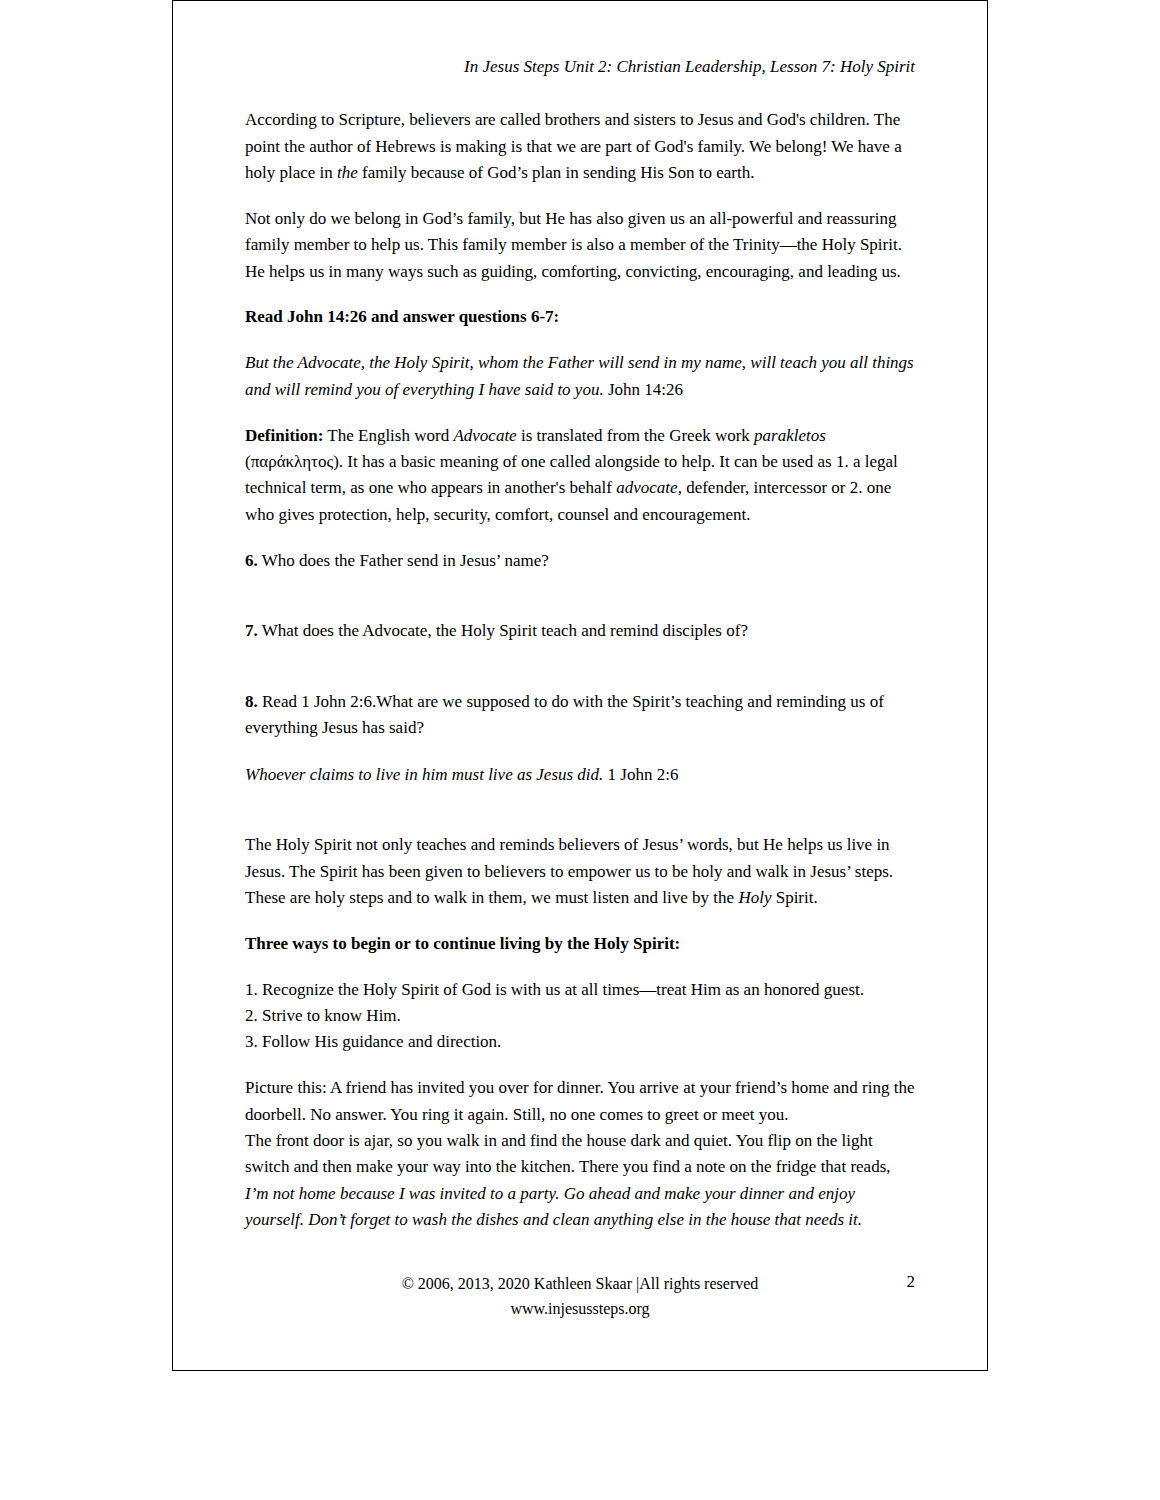In Jesus Steps Unit 2: Christian Leadership, Lesson 7: Holy Spirit
According to Scripture, believers are called brothers and sisters to Jesus and God's children. The point the author of Hebrews is making is that we are part of God's family. We belong! We have a holy place in the family because of God’s plan in sending His Son to earth.
Not only do we belong in God’s family, but He has also given us an all-powerful and reassuring family member to help us. This family member is also a member of the Trinity—the Holy Spirit. He helps us in many ways such as guiding, comforting, convicting, encouraging, and leading us.
Read John 14:26 and answer questions 6-7:
But the Advocate, the Holy Spirit, whom the Father will send in my name, will teach you all things and will remind you of everything I have said to you. John 14:26
Definition: The English word Advocate is translated from the Greek work parakletos (παράκλητος). It has a basic meaning of one called alongside to help. It can be used as 1. a legal technical term, as one who appears in another's behalf advocate, defender, intercessor or 2. one who gives protection, help, security, comfort, counsel and encouragement.
6. Who does the Father send in Jesus’ name?
7. What does the Advocate, the Holy Spirit teach and remind disciples of?
8. Read 1 John 2:6.What are we supposed to do with the Spirit’s teaching and reminding us of everything Jesus has said?
Whoever claims to live in him must live as Jesus did. 1 John 2:6
The Holy Spirit not only teaches and reminds believers of Jesus’ words, but He helps us live in Jesus. The Spirit has been given to believers to empower us to be holy and walk in Jesus’ steps. These are holy steps and to walk in them, we must listen and live by the Holy Spirit.
Three ways to begin or to continue living by the Holy Spirit:
1. Recognize the Holy Spirit of God is with us at all times—treat Him as an honored guest.
2. Strive to know Him.
3. Follow His guidance and direction.
Picture this: A friend has invited you over for dinner. You arrive at your friend’s home and ring the doorbell. No answer. You ring it again. Still, no one comes to greet or meet you.
The front door is ajar, so you walk in and find the house dark and quiet. You flip on the light switch and then make your way into the kitchen. There you find a note on the fridge that reads,
I’m not home because I was invited to a party. Go ahead and make your dinner and enjoy yourself. Don’t forget to wash the dishes and clean anything else in the house that needs it.
2 © 2006, 2013, 2020 Kathleen Skaar |All rights reserved www.injesussteps.org